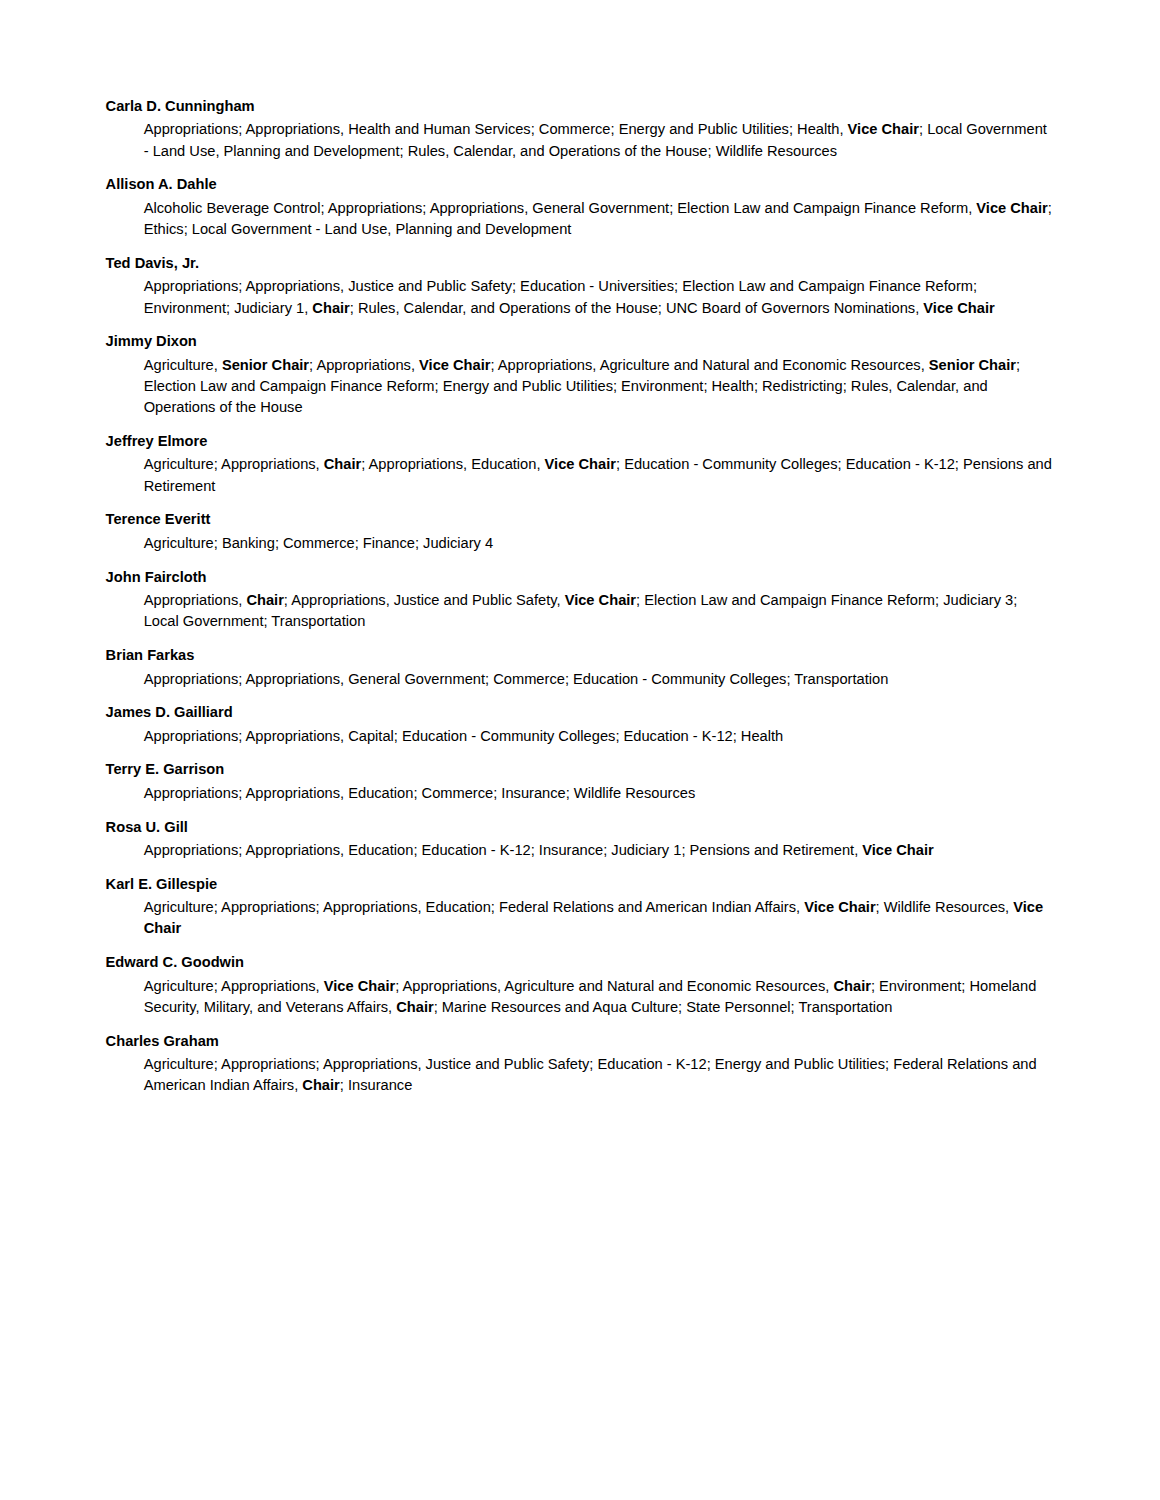Carla D. Cunningham
Appropriations; Appropriations, Health and Human Services; Commerce; Energy and Public Utilities; Health, Vice Chair; Local Government - Land Use, Planning and Development; Rules, Calendar, and Operations of the House; Wildlife Resources
Allison A. Dahle
Alcoholic Beverage Control; Appropriations; Appropriations, General Government; Election Law and Campaign Finance Reform, Vice Chair; Ethics; Local Government - Land Use, Planning and Development
Ted Davis, Jr.
Appropriations; Appropriations, Justice and Public Safety; Education - Universities; Election Law and Campaign Finance Reform; Environment; Judiciary 1, Chair; Rules, Calendar, and Operations of the House; UNC Board of Governors Nominations, Vice Chair
Jimmy Dixon
Agriculture, Senior Chair; Appropriations, Vice Chair; Appropriations, Agriculture and Natural and Economic Resources, Senior Chair; Election Law and Campaign Finance Reform; Energy and Public Utilities; Environment; Health; Redistricting; Rules, Calendar, and Operations of the House
Jeffrey Elmore
Agriculture; Appropriations, Chair; Appropriations, Education, Vice Chair; Education - Community Colleges; Education - K-12; Pensions and Retirement
Terence Everitt
Agriculture; Banking; Commerce; Finance; Judiciary 4
John Faircloth
Appropriations, Chair; Appropriations, Justice and Public Safety, Vice Chair; Election Law and Campaign Finance Reform; Judiciary 3; Local Government; Transportation
Brian Farkas
Appropriations; Appropriations, General Government; Commerce; Education - Community Colleges; Transportation
James D. Gailliard
Appropriations; Appropriations, Capital; Education - Community Colleges; Education - K-12; Health
Terry E. Garrison
Appropriations; Appropriations, Education; Commerce; Insurance; Wildlife Resources
Rosa U. Gill
Appropriations; Appropriations, Education; Education - K-12; Insurance; Judiciary 1; Pensions and Retirement, Vice Chair
Karl E. Gillespie
Agriculture; Appropriations; Appropriations, Education; Federal Relations and American Indian Affairs, Vice Chair; Wildlife Resources, Vice Chair
Edward C. Goodwin
Agriculture; Appropriations, Vice Chair; Appropriations, Agriculture and Natural and Economic Resources, Chair; Environment; Homeland Security, Military, and Veterans Affairs, Chair; Marine Resources and Aqua Culture; State Personnel; Transportation
Charles Graham
Agriculture; Appropriations; Appropriations, Justice and Public Safety; Education - K-12; Energy and Public Utilities; Federal Relations and American Indian Affairs, Chair; Insurance